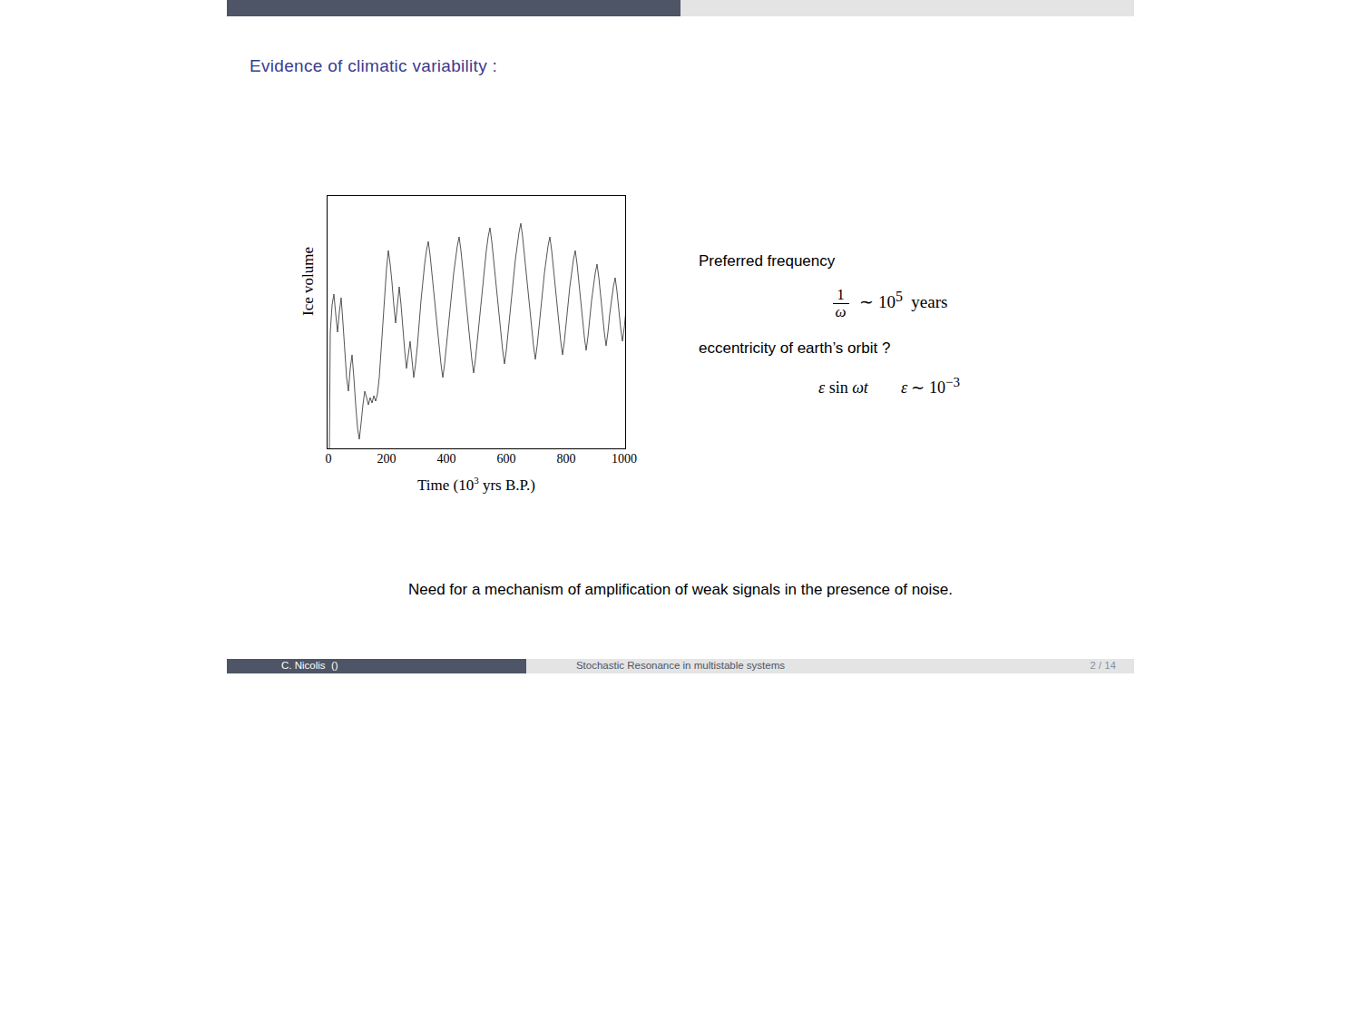Evidence of climatic variability :
Ice volume
0 200 400 600 800 1000
Time (103 yrs B.P.)
Preferred frequency
1 ω ∼ 105 years
eccentricity of earth’s orbit ?
ε sin ωt ε ∼ 10−3
Need for a mechanism of amplification of weak signals in the presence of noise.
C. Nicolis ()
Stochastic Resonance in multistable systems
2 / 14